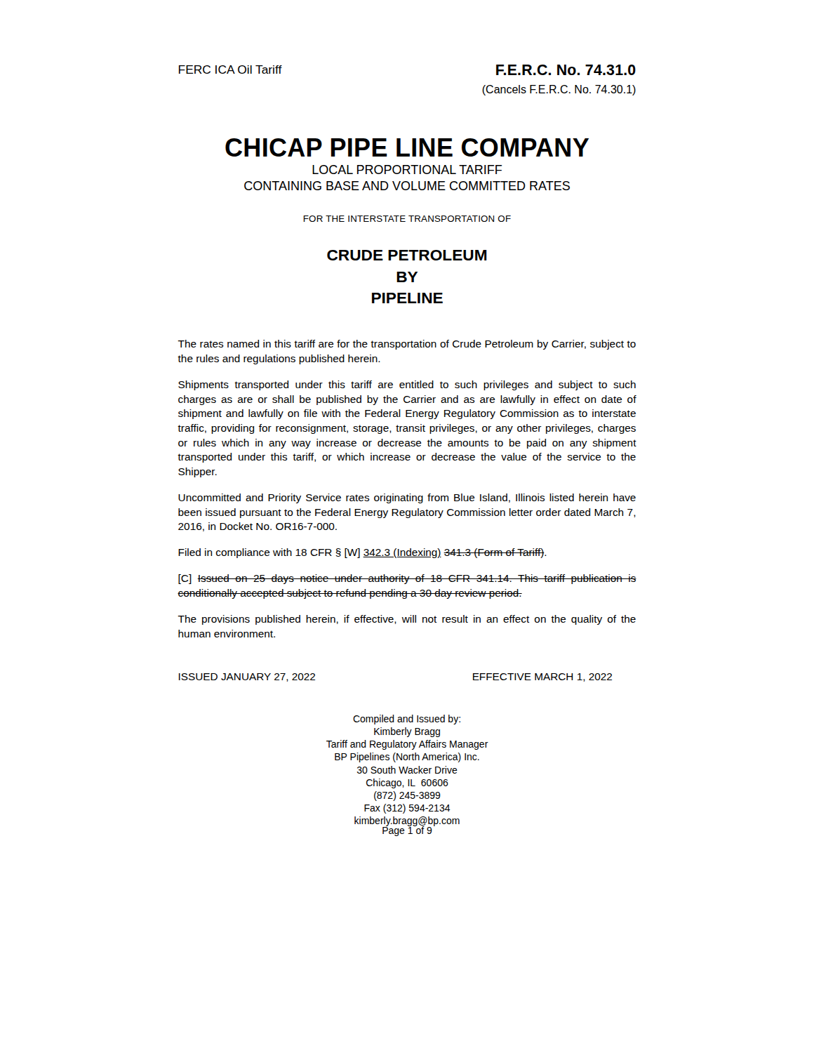FERC ICA Oil Tariff
F.E.R.C. No. 74.31.0
(Cancels F.E.R.C. No. 74.30.1)
CHICAP PIPE LINE COMPANY
LOCAL PROPORTIONAL TARIFF
CONTAINING BASE AND VOLUME COMMITTED RATES
FOR THE INTERSTATE TRANSPORTATION OF
CRUDE PETROLEUM
BY
PIPELINE
The rates named in this tariff are for the transportation of Crude Petroleum by Carrier, subject to the rules and regulations published herein.
Shipments transported under this tariff are entitled to such privileges and subject to such charges as are or shall be published by the Carrier and as are lawfully in effect on date of shipment and lawfully on file with the Federal Energy Regulatory Commission as to interstate traffic, providing for reconsignment, storage, transit privileges, or any other privileges, charges or rules which in any way increase or decrease the amounts to be paid on any shipment transported under this tariff, or which increase or decrease the value of the service to the Shipper.
Uncommitted and Priority Service rates originating from Blue Island, Illinois listed herein have been issued pursuant to the Federal Energy Regulatory Commission letter order dated March 7, 2016, in Docket No. OR16-7-000.
Filed in compliance with 18 CFR § [W] 342.3 (Indexing) 341.3 (Form of Tariff).
[C] Issued on 25 days notice under authority of 18 CFR 341.14. This tariff publication is conditionally accepted subject to refund pending a 30 day review period.
The provisions published herein, if effective, will not result in an effect on the quality of the human environment.
ISSUED JANUARY 27, 2022
EFFECTIVE MARCH 1, 2022
Compiled and Issued by:
Kimberly Bragg
Tariff and Regulatory Affairs Manager
BP Pipelines (North America) Inc.
30 South Wacker Drive
Chicago, IL 60606
(872) 245-3899
Fax (312) 594-2134
kimberly.bragg@bp.com
Page 1 of 9